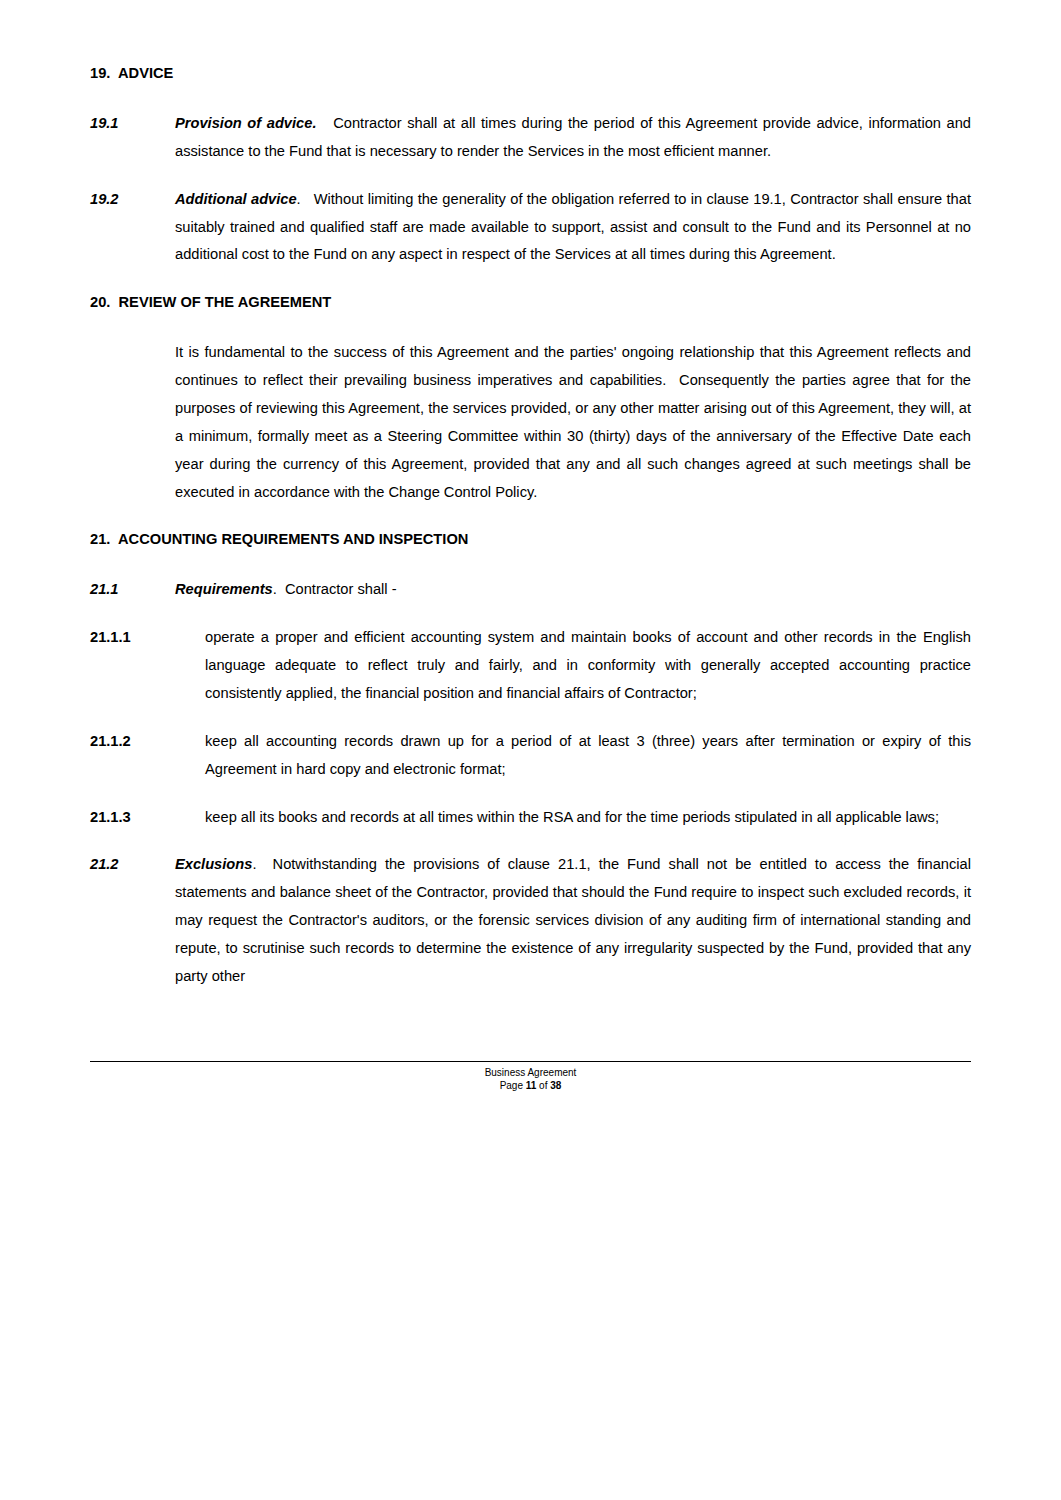19. ADVICE
19.1
Provision of advice. Contractor shall at all times during the period of this Agreement provide advice, information and assistance to the Fund that is necessary to render the Services in the most efficient manner.
19.2
Additional advice. Without limiting the generality of the obligation referred to in clause 19.1, Contractor shall ensure that suitably trained and qualified staff are made available to support, assist and consult to the Fund and its Personnel at no additional cost to the Fund on any aspect in respect of the Services at all times during this Agreement.
20. REVIEW OF THE AGREEMENT
It is fundamental to the success of this Agreement and the parties' ongoing relationship that this Agreement reflects and continues to reflect their prevailing business imperatives and capabilities. Consequently the parties agree that for the purposes of reviewing this Agreement, the services provided, or any other matter arising out of this Agreement, they will, at a minimum, formally meet as a Steering Committee within 30 (thirty) days of the anniversary of the Effective Date each year during the currency of this Agreement, provided that any and all such changes agreed at such meetings shall be executed in accordance with the Change Control Policy.
21. ACCOUNTING REQUIREMENTS AND INSPECTION
21.1
Requirements. Contractor shall -
21.1.1
operate a proper and efficient accounting system and maintain books of account and other records in the English language adequate to reflect truly and fairly, and in conformity with generally accepted accounting practice consistently applied, the financial position and financial affairs of Contractor;
21.1.2
keep all accounting records drawn up for a period of at least 3 (three) years after termination or expiry of this Agreement in hard copy and electronic format;
21.1.3
keep all its books and records at all times within the RSA and for the time periods stipulated in all applicable laws;
21.2
Exclusions. Notwithstanding the provisions of clause 21.1, the Fund shall not be entitled to access the financial statements and balance sheet of the Contractor, provided that should the Fund require to inspect such excluded records, it may request the Contractor's auditors, or the forensic services division of any auditing firm of international standing and repute, to scrutinise such records to determine the existence of any irregularity suspected by the Fund, provided that any party other
Business Agreement
Page 11 of 38